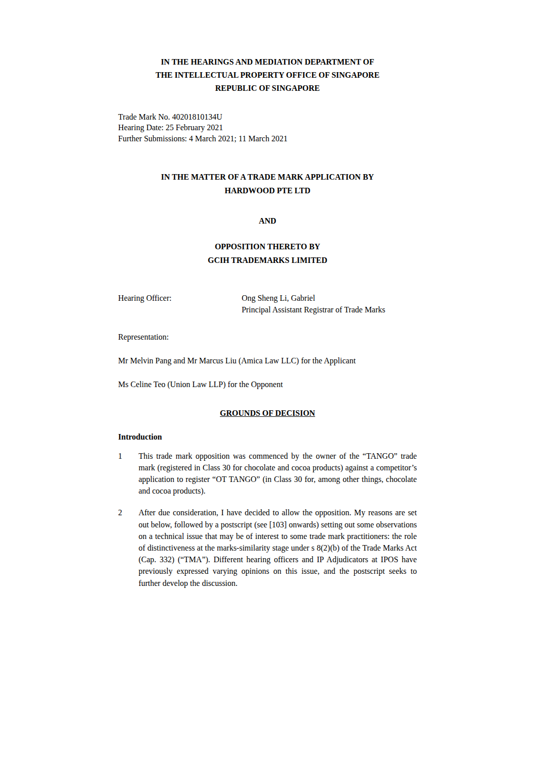IN THE HEARINGS AND MEDIATION DEPARTMENT OF
THE INTELLECTUAL PROPERTY OFFICE OF SINGAPORE
REPUBLIC OF SINGAPORE
Trade Mark No. 40201810134U
Hearing Date: 25 February 2021
Further Submissions: 4 March 2021; 11 March 2021
IN THE MATTER OF A TRADE MARK APPLICATION BY
HARDWOOD PTE LTD
AND
OPPOSITION THERETO BY
GCIH TRADEMARKS LIMITED
| Hearing Officer: | Ong Sheng Li, Gabriel Principal Assistant Registrar of Trade Marks |
Representation:
Mr Melvin Pang and Mr Marcus Liu (Amica Law LLC) for the Applicant
Ms Celine Teo (Union Law LLP) for the Opponent
GROUNDS OF DECISION
Introduction
1
This trade mark opposition was commenced by the owner of the “TANGO” trade mark (registered in Class 30 for chocolate and cocoa products) against a competitor’s application to register “OT TANGO” (in Class 30 for, among other things, chocolate and cocoa products).
2
After due consideration, I have decided to allow the opposition. My reasons are set out below, followed by a postscript (see [103] onwards) setting out some observations on a technical issue that may be of interest to some trade mark practitioners: the role of distinctiveness at the marks-similarity stage under s 8(2)(b) of the Trade Marks Act (Cap. 332) (“TMA”). Different hearing officers and IP Adjudicators at IPOS have previously expressed varying opinions on this issue, and the postscript seeks to further develop the discussion.